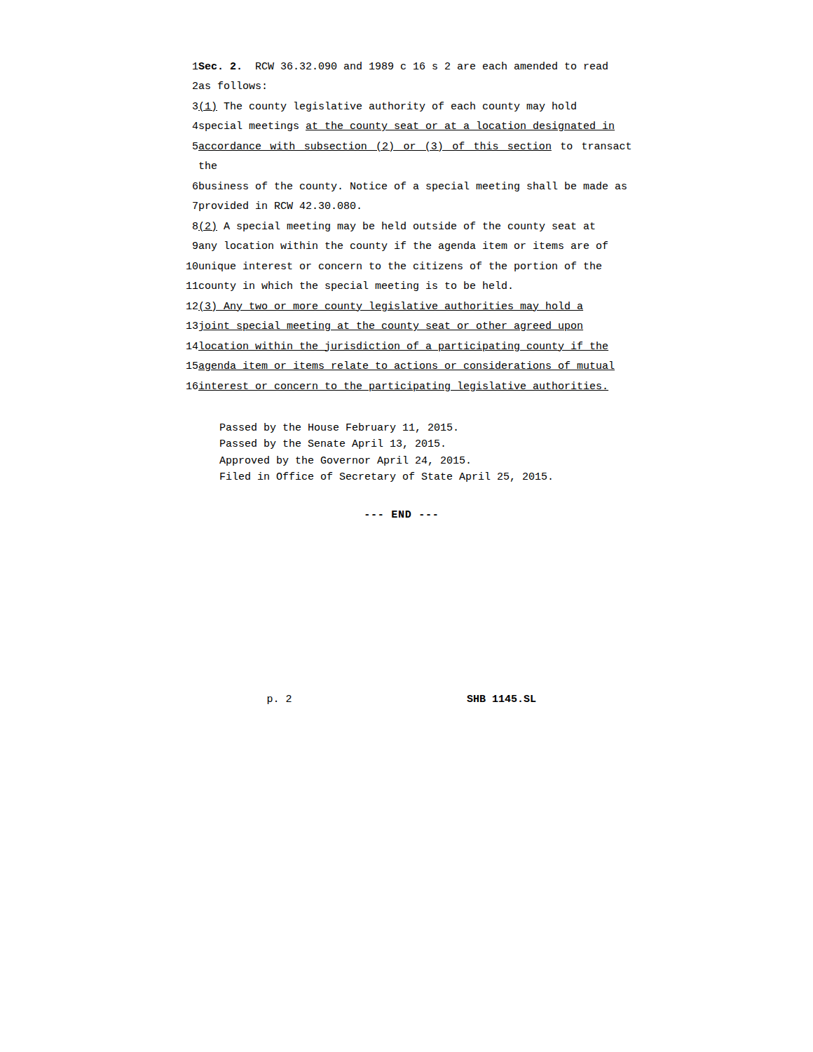| 1 | Sec. 2. RCW 36.32.090 and 1989 c 16 s 2 are each amended to read |
| 2 | as follows: |
| 3 | (1) The county legislative authority of each county may hold |
| 4 | special meetings at the county seat or at a location designated in |
| 5 | accordance with subsection (2) or (3) of this section to transact the |
| 6 | business of the county. Notice of a special meeting shall be made as |
| 7 | provided in RCW 42.30.080. |
| 8 | (2) A special meeting may be held outside of the county seat at |
| 9 | any location within the county if the agenda item or items are of |
| 10 | unique interest or concern to the citizens of the portion of the |
| 11 | county in which the special meeting is to be held. |
| 12 | (3) Any two or more county legislative authorities may hold a |
| 13 | joint special meeting at the county seat or other agreed upon |
| 14 | location within the jurisdiction of a participating county if the |
| 15 | agenda item or items relate to actions or considerations of mutual |
| 16 | interest or concern to the participating legislative authorities. |
Passed by the House February 11, 2015. Passed by the Senate April 13, 2015. Approved by the Governor April 24, 2015. Filed in Office of Secretary of State April 25, 2015.
--- END ---
p. 2 SHB 1145.SL